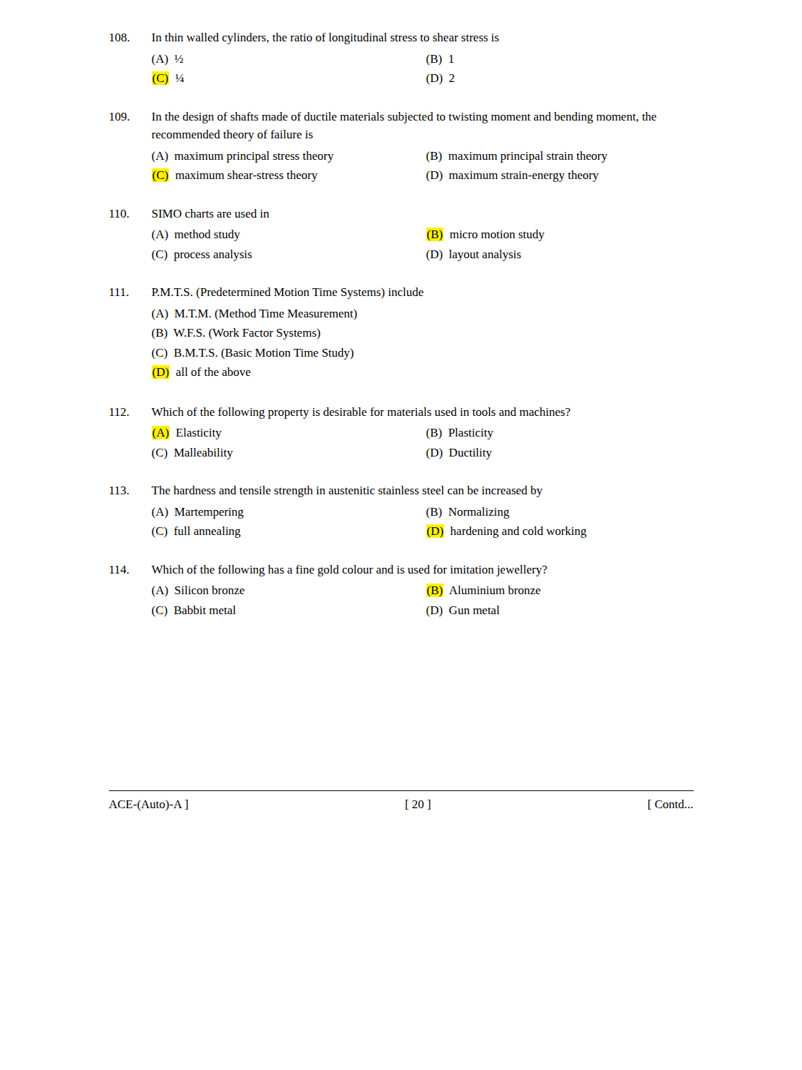108.
In thin walled cylinders, the ratio of longitudinal stress to shear stress is
(A) ½
(B) 1
(C) ¼
(D) 2
109.
In the design of shafts made of ductile materials subjected to twisting moment and bending moment, the recommended theory of failure is
(A) maximum principal stress theory
(B) maximum principal strain theory
(C) maximum shear-stress theory
(D) maximum strain-energy theory
110.
SIMO charts are used in
(A) method study
(B) micro motion study
(C) process analysis
(D) layout analysis
111.
P.M.T.S. (Predetermined Motion Time Systems) include
(A) M.T.M. (Method Time Measurement)
(B) W.F.S. (Work Factor Systems)
(C) B.M.T.S. (Basic Motion Time Study)
(D) all of the above
112.
Which of the following property is desirable for materials used in tools and machines?
(A) Elasticity
(B) Plasticity
(C) Malleability
(D) Ductility
113.
The hardness and tensile strength in austenitic stainless steel can be increased by
(A) Martempering
(B) Normalizing
(C) full annealing
(D) hardening and cold working
114.
Which of the following has a fine gold colour and is used for imitation jewellery?
(A) Silicon bronze
(B) Aluminium bronze
(C) Babbit metal
(D) Gun metal
ACE-(Auto)-A ]
[ 20 ]
[ Contd...